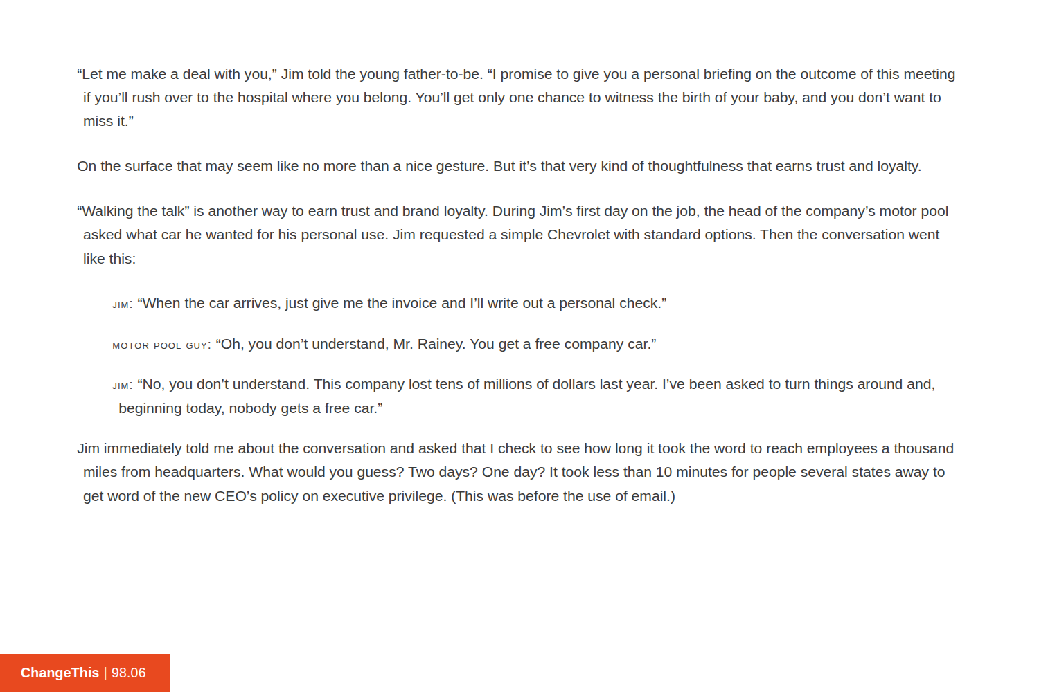“Let me make a deal with you,” Jim told the young father-to-be. “I promise to give you a personal briefing on the outcome of this meeting if you’ll rush over to the hospital where you belong. You’ll get only one chance to witness the birth of your baby, and you don’t want to miss it.”
On the surface that may seem like no more than a nice gesture. But it’s that very kind of thoughtfulness that earns trust and loyalty.
“Walking the talk” is another way to earn trust and brand loyalty. During Jim’s first day on the job, the head of the company’s motor pool asked what car he wanted for his personal use. Jim requested a simple Chevrolet with standard options. Then the conversation went like this:
Jim: “When the car arrives, just give me the invoice and I’ll write out a personal check.”
Motor Pool Guy: “Oh, you don’t understand, Mr. Rainey. You get a free company car.”
Jim: “No, you don’t understand. This company lost tens of millions of dollars last year. I’ve been asked to turn things around and, beginning today, nobody gets a free car.”
Jim immediately told me about the conversation and asked that I check to see how long it took the word to reach employees a thousand miles from headquarters. What would you guess? Two days? One day? It took less than 10 minutes for people several states away to get word of the new CEO’s policy on executive privilege. (This was before the use of email.)
ChangeThis|98.06